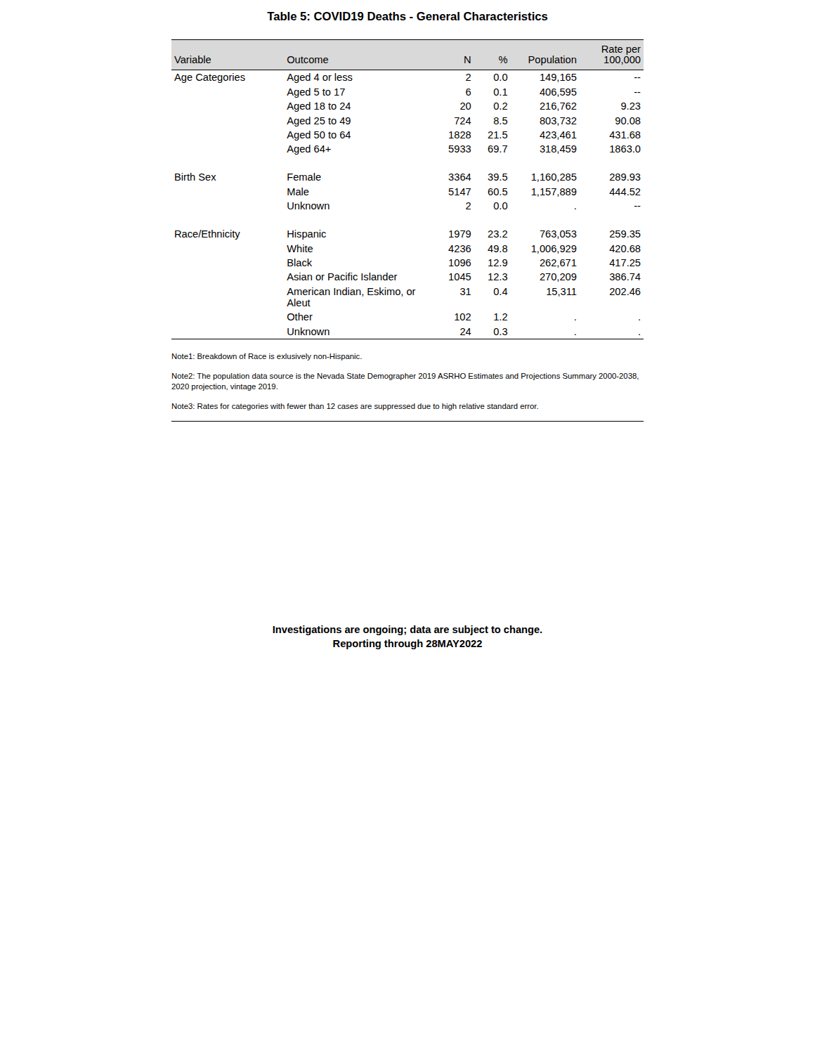Table 5: COVID19 Deaths - General Characteristics
| Variable | Outcome | N | % | Population | Rate per 100,000 |
| --- | --- | --- | --- | --- | --- |
| Age Categories | Aged 4 or less | 2 | 0.0 | 149,165 | -- |
| | Aged 5 to 17 | 6 | 0.1 | 406,595 | -- |
| | Aged 18 to 24 | 20 | 0.2 | 216,762 | 9.23 |
| | Aged 25 to 49 | 724 | 8.5 | 803,732 | 90.08 |
| | Aged 50 to 64 | 1828 | 21.5 | 423,461 | 431.68 |
| | Aged 64+ | 5933 | 69.7 | 318,459 | 1863.0 |
| Birth Sex | Female | 3364 | 39.5 | 1,160,285 | 289.93 |
| | Male | 5147 | 60.5 | 1,157,889 | 444.52 |
| | Unknown | 2 | 0.0 | . | -- |
| Race/Ethnicity | Hispanic | 1979 | 23.2 | 763,053 | 259.35 |
| | White | 4236 | 49.8 | 1,006,929 | 420.68 |
| | Black | 1096 | 12.9 | 262,671 | 417.25 |
| | Asian or Pacific Islander | 1045 | 12.3 | 270,209 | 386.74 |
| | American Indian, Eskimo, or Aleut | 31 | 0.4 | 15,311 | 202.46 |
| | Other | 102 | 1.2 | . | . |
| | Unknown | 24 | 0.3 | . | . |
Note1: Breakdown of Race is exlusively non-Hispanic.
Note2: The population data source is the Nevada State Demographer 2019 ASRHO Estimates and Projections Summary 2000-2038, 2020 projection, vintage 2019.
Note3: Rates for categories with fewer than 12 cases are suppressed due to high relative standard error.
Investigations are ongoing; data are subject to change.
Reporting through 28MAY2022